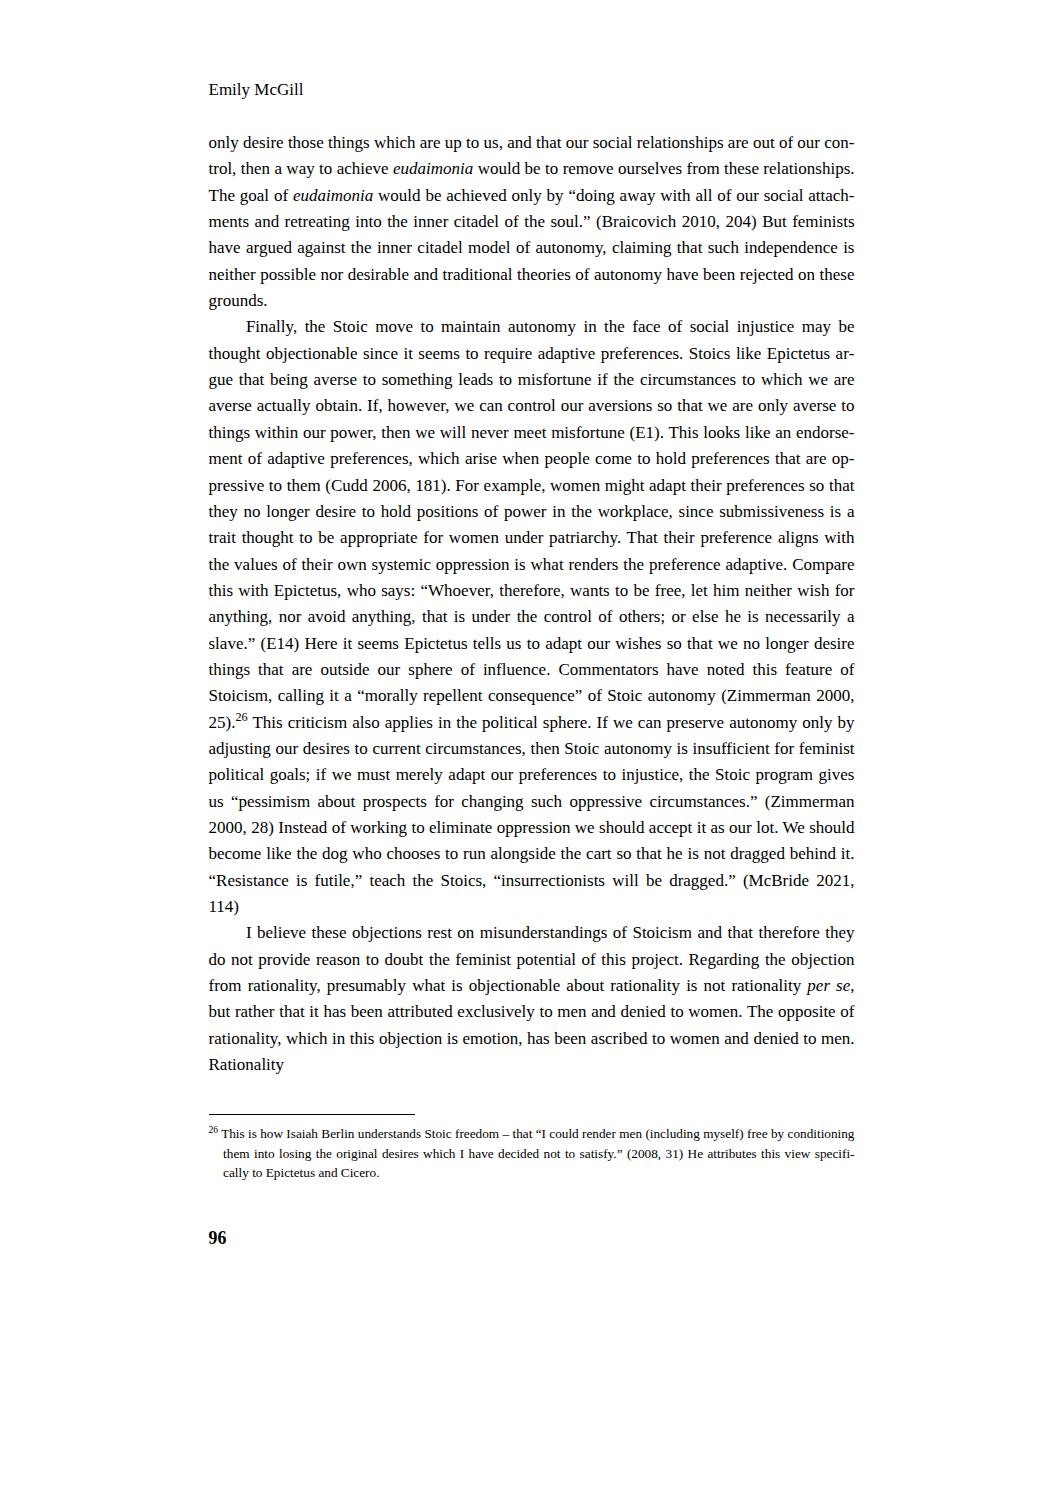Emily McGill
only desire those things which are up to us, and that our social relationships are out of our control, then a way to achieve eudaimonia would be to remove ourselves from these relationships. The goal of eudaimonia would be achieved only by “doing away with all of our social attachments and retreating into the inner citadel of the soul.” (Braicovich 2010, 204) But feminists have argued against the inner citadel model of autonomy, claiming that such independence is neither possible nor desirable and traditional theories of autonomy have been rejected on these grounds.
Finally, the Stoic move to maintain autonomy in the face of social injustice may be thought objectionable since it seems to require adaptive preferences. Stoics like Epictetus argue that being averse to something leads to misfortune if the circumstances to which we are averse actually obtain. If, however, we can control our aversions so that we are only averse to things within our power, then we will never meet misfortune (E1). This looks like an endorsement of adaptive preferences, which arise when people come to hold preferences that are oppressive to them (Cudd 2006, 181). For example, women might adapt their preferences so that they no longer desire to hold positions of power in the workplace, since submissiveness is a trait thought to be appropriate for women under patriarchy. That their preference aligns with the values of their own systemic oppression is what renders the preference adaptive. Compare this with Epictetus, who says: “Whoever, therefore, wants to be free, let him neither wish for anything, nor avoid anything, that is under the control of others; or else he is necessarily a slave.” (E14) Here it seems Epictetus tells us to adapt our wishes so that we no longer desire things that are outside our sphere of influence. Commentators have noted this feature of Stoicism, calling it a “morally repellent consequence” of Stoic autonomy (Zimmerman 2000, 25).26 This criticism also applies in the political sphere. If we can preserve autonomy only by adjusting our desires to current circumstances, then Stoic autonomy is insufficient for feminist political goals; if we must merely adapt our preferences to injustice, the Stoic program gives us “pessimism about prospects for changing such oppressive circumstances.” (Zimmerman 2000, 28) Instead of working to eliminate oppression we should accept it as our lot. We should become like the dog who chooses to run alongside the cart so that he is not dragged behind it. “Resistance is futile,” teach the Stoics, “insurrectionists will be dragged.” (McBride 2021, 114)
I believe these objections rest on misunderstandings of Stoicism and that therefore they do not provide reason to doubt the feminist potential of this project. Regarding the objection from rationality, presumably what is objectionable about rationality is not rationality per se, but rather that it has been attributed exclusively to men and denied to women. The opposite of rationality, which in this objection is emotion, has been ascribed to women and denied to men. Rationality
26 This is how Isaiah Berlin understands Stoic freedom – that “I could render men (including myself) free by conditioning them into losing the original desires which I have decided not to satisfy.” (2008, 31) He attributes this view specifically to Epictetus and Cicero.
96